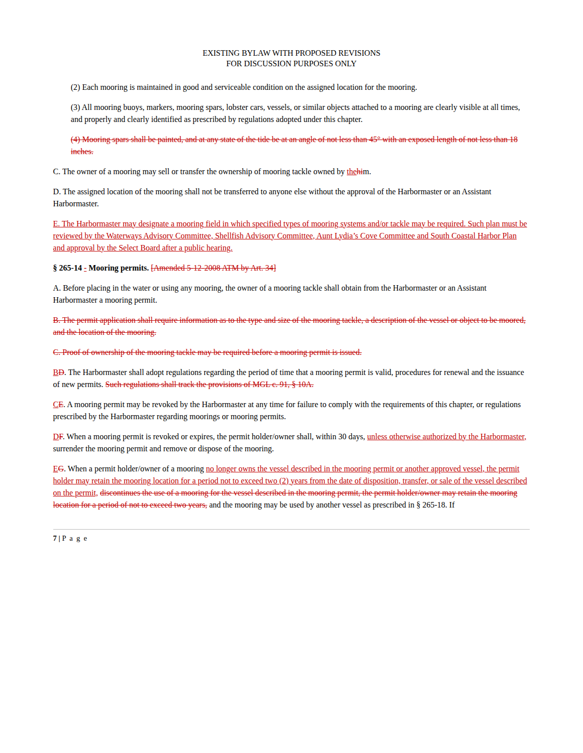EXISTING BYLAW WITH PROPOSED REVISIONS
FOR DISCUSSION PURPOSES ONLY
(2) Each mooring is maintained in good and serviceable condition on the assigned location for the mooring.
(3) All mooring buoys, markers, mooring spars, lobster cars, vessels, or similar objects attached to a mooring are clearly visible at all times, and properly and clearly identified as prescribed by regulations adopted under this chapter.
(4) Mooring spars shall be painted, and at any state of the tide be at an angle of not less than 45° with an exposed length of not less than 18 inches.
C. The owner of a mooring may sell or transfer the ownership of mooring tackle owned by the him.
D. The assigned location of the mooring shall not be transferred to anyone else without the approval of the Harbormaster or an Assistant Harbormaster.
E. The Harbormaster may designate a mooring field in which specified types of mooring systems and/or tackle may be required. Such plan must be reviewed by the Waterways Advisory Committee, Shellfish Advisory Committee, Aunt Lydia’s Cove Committee and South Coastal Harbor Plan and approval by the Select Board after a public hearing.
§ 265-14 - Mooring permits. [Amended 5-12-2008 ATM by Art. 34]
A. Before placing in the water or using any mooring, the owner of a mooring tackle shall obtain from the Harbormaster or an Assistant Harbormaster a mooring permit.
B. The permit application shall require information as to the type and size of the mooring tackle, a description of the vessel or object to be moored, and the location of the mooring.
C. Proof of ownership of the mooring tackle may be required before a mooring permit is issued.
BD. The Harbormaster shall adopt regulations regarding the period of time that a mooring permit is valid, procedures for renewal and the issuance of new permits. Such regulations shall track the provisions of MGL c. 91, § 10A.
CE. A mooring permit may be revoked by the Harbormaster at any time for failure to comply with the requirements of this chapter, or regulations prescribed by the Harbormaster regarding moorings or mooring permits.
DF. When a mooring permit is revoked or expires, the permit holder/owner shall, within 30 days, unless otherwise authorized by the Harbormaster, surrender the mooring permit and remove or dispose of the mooring.
EG. When a permit holder/owner of a mooring no longer owns the vessel described in the mooring permit or another approved vessel, the permit holder may retain the mooring location for a period not to exceed two (2) years from the date of disposition, transfer, or sale of the vessel described on the permit, discontinues the use of a mooring for the vessel described in the mooring permit, the permit holder/owner may retain the mooring location for a period of not to exceed two years, and the mooring may be used by another vessel as prescribed in § 265-18. If
7 | P a g e